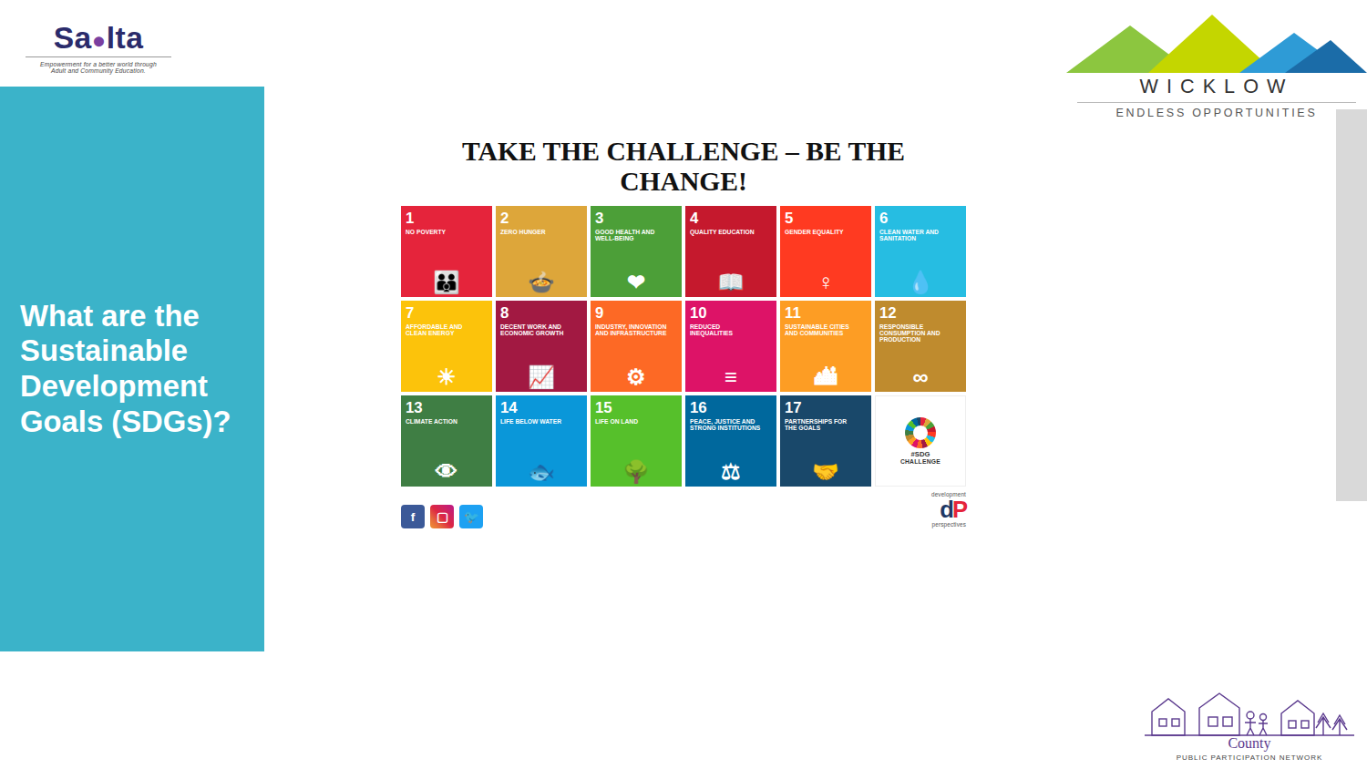Sa●lta
Empowerment for a better world through
Adult and Community Education.
WICKLOW
ENDLESS OPPORTUNITIES
What are the Sustainable Development Goals (SDGs)?
TAKE THE CHALLENGE – BE THE CHANGE!
1 No Poverty👪
2 Zero Hunger🍲
3 Good Health and Well-Being❤
4 Quality Education📖
5 Gender Equality♀
6 Clean Water and Sanitation💧
7 Affordable and Clean Energy☀
8 Decent Work and Economic Growth📈
9 Industry, Innovation and Infrastructure⚙
10 Reduced Inequalities≡
11 Sustainable Cities and Communities🏙
12 Responsible Consumption and Production∞
13 Climate Action👁
14 Life Below Water🐟
15 Life on Land🌳
16 Peace, Justice and Strong Institutions⚖
17 Partnerships for the Goals🤝
#SDG CHALLENGE
f
▢
🐦
development dP perspectives
County
PUBLIC PARTICIPATION NETWORK